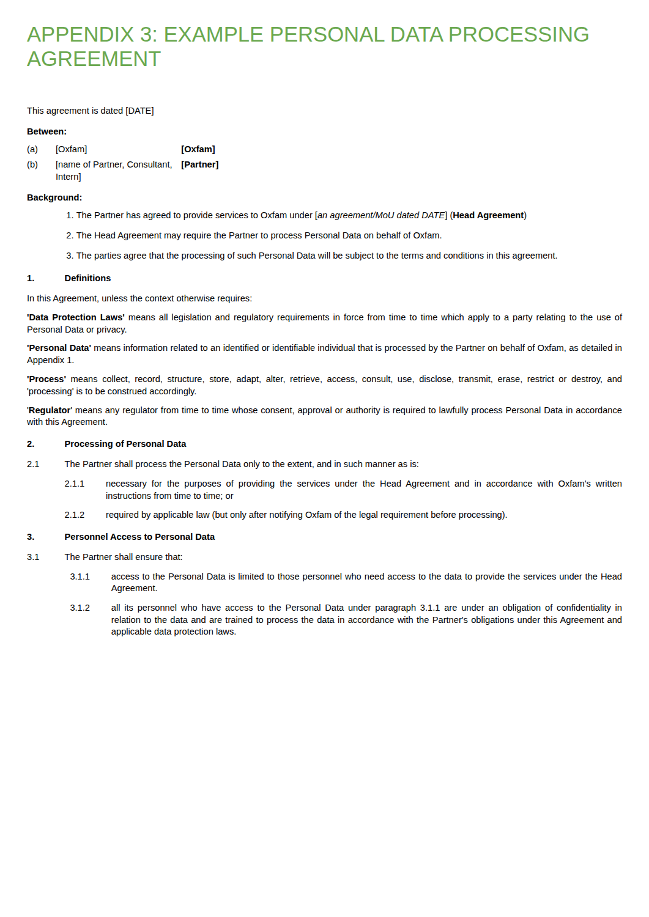APPENDIX 3: EXAMPLE PERSONAL DATA PROCESSING AGREEMENT
This agreement is dated [DATE]
Between:
(a) [Oxfam] [Oxfam]
(b) [name of Partner, Consultant, Intern] [Partner]
Background:
The Partner has agreed to provide services to Oxfam under [an agreement/MoU dated DATE] (Head Agreement)
The Head Agreement may require the Partner to process Personal Data on behalf of Oxfam.
The parties agree that the processing of such Personal Data will be subject to the terms and conditions in this agreement.
1. Definitions
In this Agreement, unless the context otherwise requires:
'Data Protection Laws' means all legislation and regulatory requirements in force from time to time which apply to a party relating to the use of Personal Data or privacy.
'Personal Data' means information related to an identified or identifiable individual that is processed by the Partner on behalf of Oxfam, as detailed in Appendix 1.
'Process' means collect, record, structure, store, adapt, alter, retrieve, access, consult, use, disclose, transmit, erase, restrict or destroy, and 'processing' is to be construed accordingly.
'Regulator' means any regulator from time to time whose consent, approval or authority is required to lawfully process Personal Data in accordance with this Agreement.
2. Processing of Personal Data
2.1 The Partner shall process the Personal Data only to the extent, and in such manner as is:
2.1.1 necessary for the purposes of providing the services under the Head Agreement and in accordance with Oxfam's written instructions from time to time; or
2.1.2 required by applicable law (but only after notifying Oxfam of the legal requirement before processing).
3. Personnel Access to Personal Data
3.1 The Partner shall ensure that:
3.1.1 access to the Personal Data is limited to those personnel who need access to the data to provide the services under the Head Agreement.
3.1.2 all its personnel who have access to the Personal Data under paragraph 3.1.1 are under an obligation of confidentiality in relation to the data and are trained to process the data in accordance with the Partner's obligations under this Agreement and applicable data protection laws.